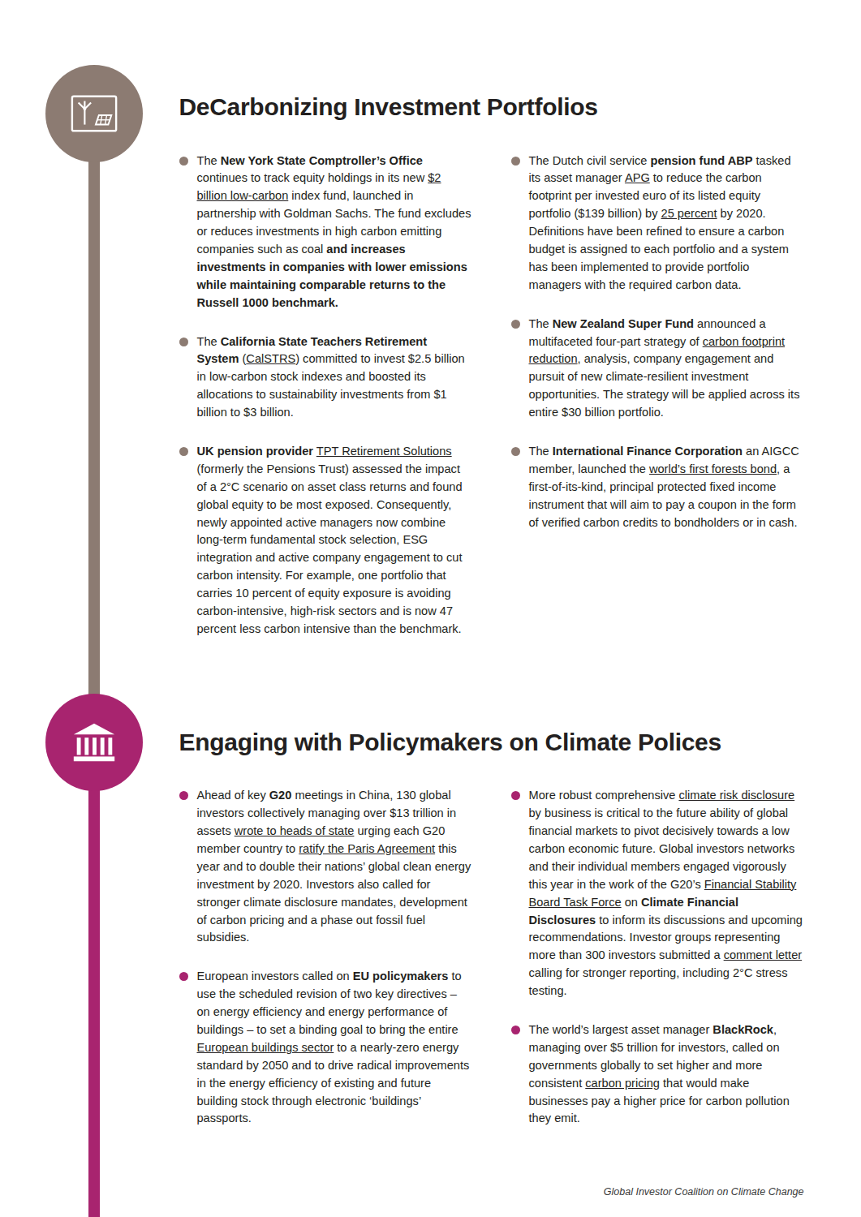DeCarbonizing Investment Portfolios
The New York State Comptroller’s Office continues to track equity holdings in its new $2 billion low-carbon index fund, launched in partnership with Goldman Sachs. The fund excludes or reduces investments in high carbon emitting companies such as coal and increases investments in companies with lower emissions while maintaining comparable returns to the Russell 1000 benchmark.
The California State Teachers Retirement System (CalSTRS) committed to invest $2.5 billion in low-carbon stock indexes and boosted its allocations to sustainability investments from $1 billion to $3 billion.
UK pension provider TPT Retirement Solutions (formerly the Pensions Trust) assessed the impact of a 2°C scenario on asset class returns and found global equity to be most exposed. Consequently, newly appointed active managers now combine long-term fundamental stock selection, ESG integration and active company engagement to cut carbon intensity. For example, one portfolio that carries 10 percent of equity exposure is avoiding carbon-intensive, high-risk sectors and is now 47 percent less carbon intensive than the benchmark.
The Dutch civil service pension fund ABP tasked its asset manager APG to reduce the carbon footprint per invested euro of its listed equity portfolio ($139 billion) by 25 percent by 2020. Definitions have been refined to ensure a carbon budget is assigned to each portfolio and a system has been implemented to provide portfolio managers with the required carbon data.
The New Zealand Super Fund announced a multifaceted four-part strategy of carbon footprint reduction, analysis, company engagement and pursuit of new climate-resilient investment opportunities. The strategy will be applied across its entire $30 billion portfolio.
The International Finance Corporation an AIGCC member, launched the world’s first forests bond, a first-of-its-kind, principal protected fixed income instrument that will aim to pay a coupon in the form of verified carbon credits to bondholders or in cash.
Engaging with Policymakers on Climate Polices
Ahead of key G20 meetings in China, 130 global investors collectively managing over $13 trillion in assets wrote to heads of state urging each G20 member country to ratify the Paris Agreement this year and to double their nations’ global clean energy investment by 2020. Investors also called for stronger climate disclosure mandates, development of carbon pricing and a phase out fossil fuel subsidies.
European investors called on EU policymakers to use the scheduled revision of two key directives – on energy efficiency and energy performance of buildings – to set a binding goal to bring the entire European buildings sector to a nearly-zero energy standard by 2050 and to drive radical improvements in the energy efficiency of existing and future building stock through electronic ‘buildings’ passports.
More robust comprehensive climate risk disclosure by business is critical to the future ability of global financial markets to pivot decisively towards a low carbon economic future. Global investors networks and their individual members engaged vigorously this year in the work of the G20’s Financial Stability Board Task Force on Climate Financial Disclosures to inform its discussions and upcoming recommendations. Investor groups representing more than 300 investors submitted a comment letter calling for stronger reporting, including 2°C stress testing.
The world’s largest asset manager BlackRock, managing over $5 trillion for investors, called on governments globally to set higher and more consistent carbon pricing that would make businesses pay a higher price for carbon pollution they emit.
Global Investor Coalition on Climate Change